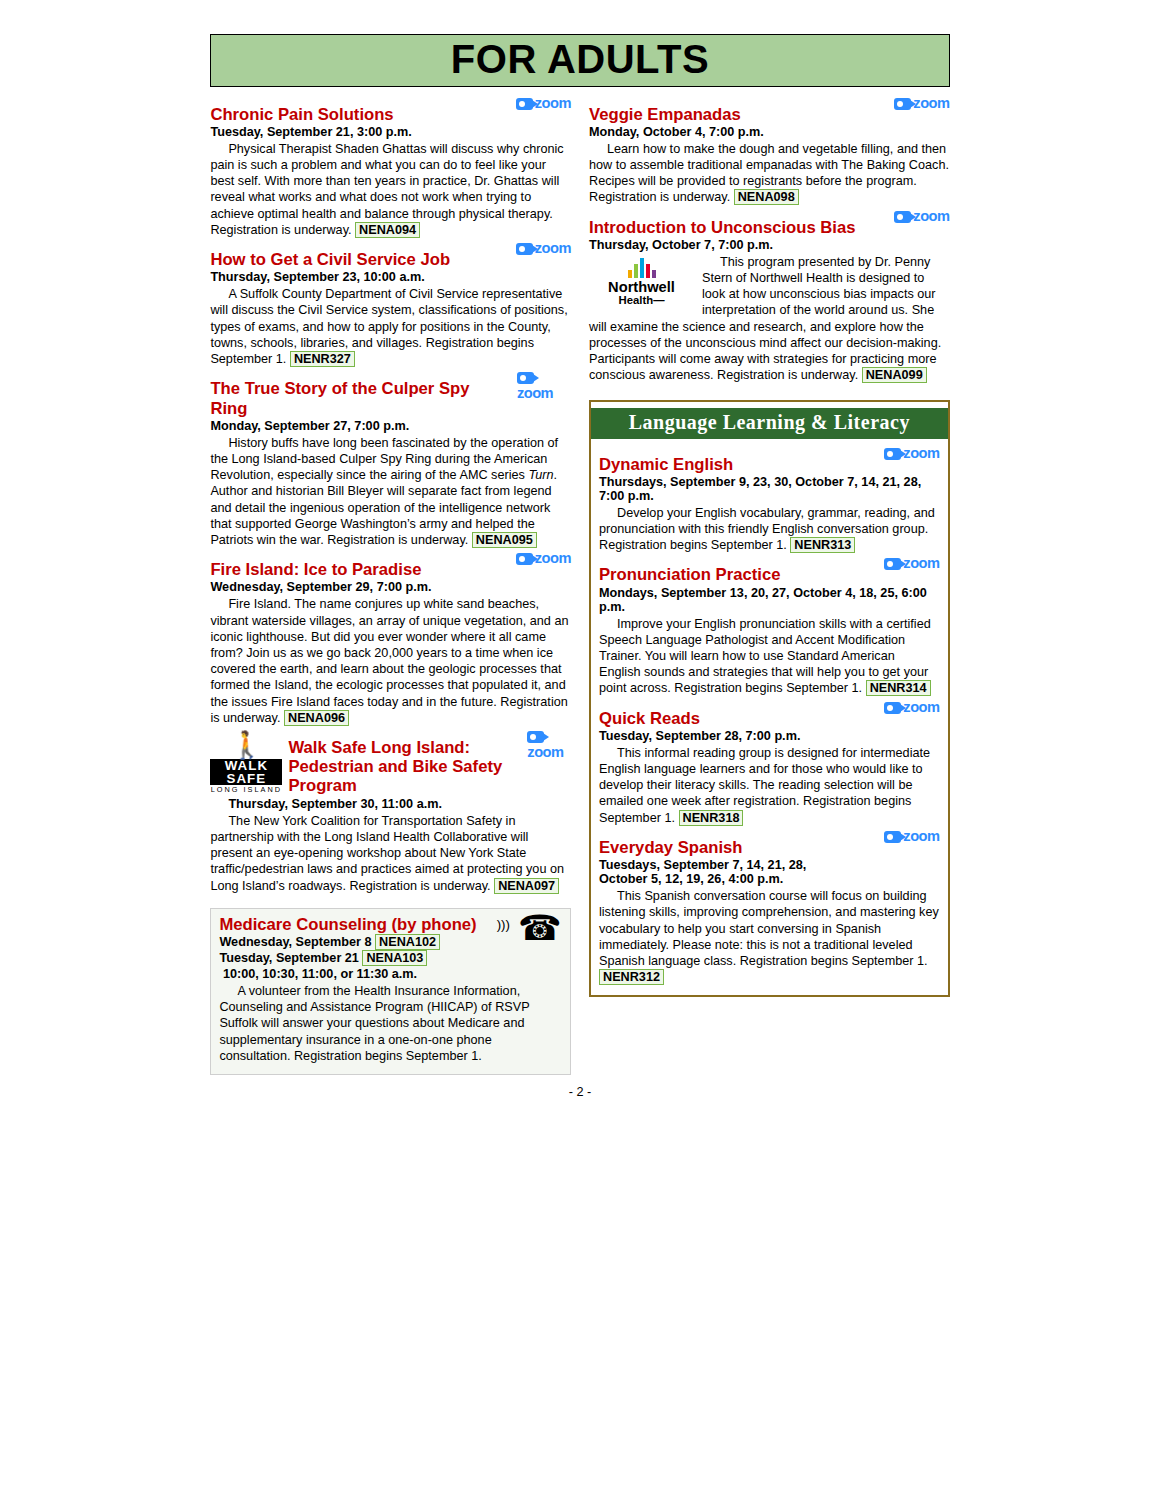FOR ADULTS
Chronic Pain Solutions
zoom
Tuesday, September 21, 3:00 p.m.
Physical Therapist Shaden Ghattas will discuss why chronic pain is such a problem and what you can do to feel like your best self. With more than ten years in practice, Dr. Ghattas will reveal what works and what does not work when trying to achieve optimal health and balance through physical therapy. Registration is underway. NENA094
How to Get a Civil Service Job
zoom
Thursday, September 23, 10:00 a.m.
A Suffolk County Department of Civil Service representative will discuss the Civil Service system, classifications of positions, types of exams, and how to apply for positions in the County, towns, schools, libraries, and villages. Registration begins September 1. NENR327
The True Story of the Culper Spy Ring
zoom
Monday, September 27, 7:00 p.m.
History buffs have long been fascinated by the operation of the Long Island-based Culper Spy Ring during the American Revolution, especially since the airing of the AMC series Turn. Author and historian Bill Bleyer will separate fact from legend and detail the ingenious operation of the intelligence network that supported George Washington’s army and helped the Patriots win the war. Registration is underway. NENA095
Fire Island: Ice to Paradise
zoom
Wednesday, September 29, 7:00 p.m.
Fire Island. The name conjures up white sand beaches, vibrant waterside villages, an array of unique vegetation, and an iconic lighthouse. But did you ever wonder where it all came from? Join us as we go back 20,000 years to a time when ice covered the earth, and learn about the geologic processes that formed the Island, the ecologic processes that populated it, and the issues Fire Island faces today and in the future. Registration is underway. NENA096
🚶
WALK
SAFE
LONG ISLAND
Walk Safe Long Island:
Pedestrian and Bike Safety Program
zoom
Thursday, September 30, 11:00 a.m.
The New York Coalition for Transportation Safety in partnership with the Long Island Health Collaborative will present an eye-opening workshop about New York State traffic/pedestrian laws and practices aimed at protecting you on Long Island’s roadways. Registration is underway. NENA097
☎
)))
Medicare Counseling (by phone)
Wednesday, September 8 NENA102
Tuesday, September 21 NENA103
10:00, 10:30, 11:00, or 11:30 a.m.
A volunteer from the Health Insurance Information, Counseling and Assistance Program (HIICAP) of RSVP Suffolk will answer your questions about Medicare and supplementary insurance in a one-on-one phone consultation. Registration begins September 1.
Veggie Empanadas
zoom
Monday, October 4, 7:00 p.m.
Learn how to make the dough and vegetable filling, and then how to assemble traditional empanadas with The Baking Coach. Recipes will be provided to registrants before the program. Registration is underway. NENA098
Introduction to Unconscious Bias
zoom
Thursday, October 7, 7:00 p.m.
NorthwellHealth—
This program presented by Dr. Penny Stern of Northwell Health is designed to look at how unconscious bias impacts our interpretation of the world around us. She will examine the science and research, and explore how the processes of the unconscious mind affect our decision-making. Participants will come away with strategies for practicing more conscious awareness. Registration is underway. NENA099
Language Learning & Literacy
Dynamic English
zoom
Thursdays, September 9, 23, 30, October 7, 14, 21, 28, 7:00 p.m.
Develop your English vocabulary, grammar, reading, and pronunciation with this friendly English conversation group. Registration begins September 1. NENR313
Pronunciation Practice
zoom
Mondays, September 13, 20, 27, October 4, 18, 25, 6:00 p.m.
Improve your English pronunciation skills with a certified Speech Language Pathologist and Accent Modification Trainer. You will learn how to use Standard American English sounds and strategies that will help you to get your point across. Registration begins September 1. NENR314
Quick Reads
zoom
Tuesday, September 28, 7:00 p.m.
This informal reading group is designed for intermediate English language learners and for those who would like to develop their literacy skills. The reading selection will be emailed one week after registration. Registration begins September 1. NENR318
Everyday Spanish
zoom
Tuesdays, September 7, 14, 21, 28,
October 5, 12, 19, 26, 4:00 p.m.
This Spanish conversation course will focus on building listening skills, improving comprehension, and mastering key vocabulary to help you start conversing in Spanish immediately. Please note: this is not a traditional leveled Spanish language class. Registration begins September 1. NENR312
- 2 -